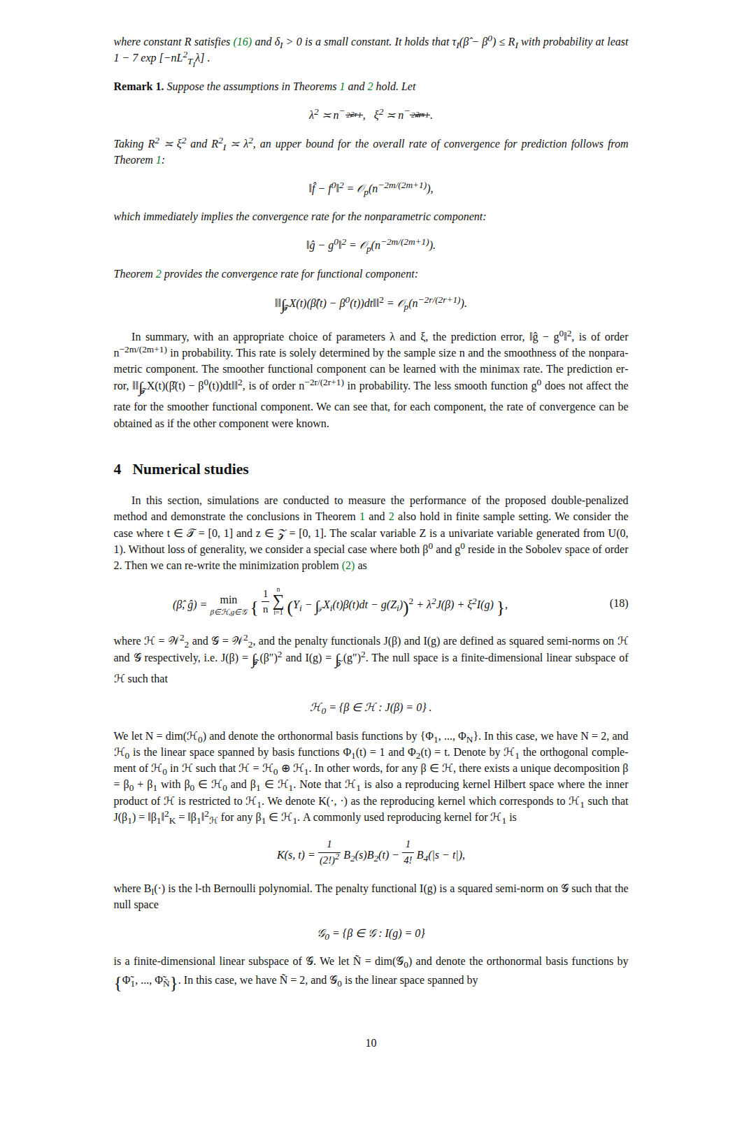where constant R satisfies (16) and δI > 0 is a small constant. It holds that τI(β̂ − β0) ≤ RI with probability at least 1 − 7 exp [−nL2TIλ] .
Remark 1. Suppose the assumptions in Theorems 1 and 2 hold. Let
λ2 ≍ n−2r 2r+1, ξ2 ≍ n−2m 2m+1.
Taking R2 ≍ ξ2 and R2I ≍ λ2, an upper bound for the overall rate of convergence for prediction follows from Theorem 1:
‖f̂ − f0‖2 = 𝒪p(n−2m/(2m+1)),
which immediately implies the convergence rate for the nonparametric component:
‖ĝ − g0‖2 = 𝒪p(n−2m/(2m+1)).
Theorem 2 provides the convergence rate for functional component:
‖‖∫𝒯X(t)(β̂(t) − β0(t))dt‖‖2 = 𝒪p(n−2r/(2r+1)).
In summary, with an appropriate choice of parameters λ and ξ, the prediction error, ‖ĝ − g0‖2, is of order n−2m/(2m+1) in probability. This rate is solely determined by the sample size n and the smoothness of the nonparametric component. The smoother functional component can be learned with the minimax rate. The prediction error, ‖‖∫𝒯X(t)(β̂(t) − β0(t))dt‖‖2, is of order n−2r/(2r+1) in probability. The less smooth function g0 does not affect the rate for the smoother functional component. We can see that, for each component, the rate of convergence can be obtained as if the other component were known.
4 Numerical studies
In this section, simulations are conducted to measure the performance of the proposed double-penalized method and demonstrate the conclusions in Theorem 1 and 2 also hold in finite sample setting. We consider the case where t ∈ 𝒯 = [0, 1] and z ∈ 𝒵 = [0, 1]. The scalar variable Z is a univariate variable generated from U(0, 1). Without loss of generality, we consider a special case where both β0 and g0 reside in the Sobolev space of order 2. Then we can re-write the minimization problem (2) as
(β̂, ĝ) = min
β∈ℋ,g∈𝒢 { 1 n n∑i=1 (Yi − ∫𝒯Xi(t)β(t)dt − g(Zi))2 + λ2J(β) + ξ2I(g) },
(18)
where ℋ = 𝒲22 and 𝒢 = 𝒲22, and the penalty functionals J(β) and I(g) are defined as squared semi-norms on ℋ and 𝒢 respectively, i.e. J(β) = ∫𝒯(β″)2 and I(g) = ∫𝒵(g″)2. The null space is a finite-dimensional linear subspace of ℋ such that
ℋ0 = {β ∈ ℋ : J(β) = 0} .
We let N = dim(ℋ0) and denote the orthonormal basis functions by {Φ1, ..., ΦN}. In this case, we have N = 2, and ℋ0 is the linear space spanned by basis functions Φ1(t) = 1 and Φ2(t) = t. Denote by ℋ1 the orthogonal complement of ℋ0 in ℋ such that ℋ = ℋ0 ⊕ ℋ1. In other words, for any β ∈ ℋ, there exists a unique decomposition β = β0 + β1 with β0 ∈ ℋ0 and β1 ∈ ℋ1. Note that ℋ1 is also a reproducing kernel Hilbert space where the inner product of ℋ is restricted to ℋ1. We denote K(·, ·) as the reproducing kernel which corresponds to ℋ1 such that J(β1) = ‖β1‖2K = ‖β1‖2ℋ for any β1 ∈ ℋ1. A commonly used reproducing kernel for ℋ1 is
K(s, t) = 1(2!)2 B2(s)B2(t) − 14! B4(|s − t|),
where Bl(·) is the l-th Bernoulli polynomial. The penalty functional I(g) is a squared semi-norm on 𝒢 such that the null space
𝒢0 = {β ∈ 𝒢 : I(g) = 0}
is a finite-dimensional linear subspace of 𝒢. We let Ñ = dim(𝒢0) and denote the orthonormal basis functions by {Φ̃1, ..., Φ̃Ñ}. In this case, we have Ñ = 2, and 𝒢0 is the linear space spanned by
10